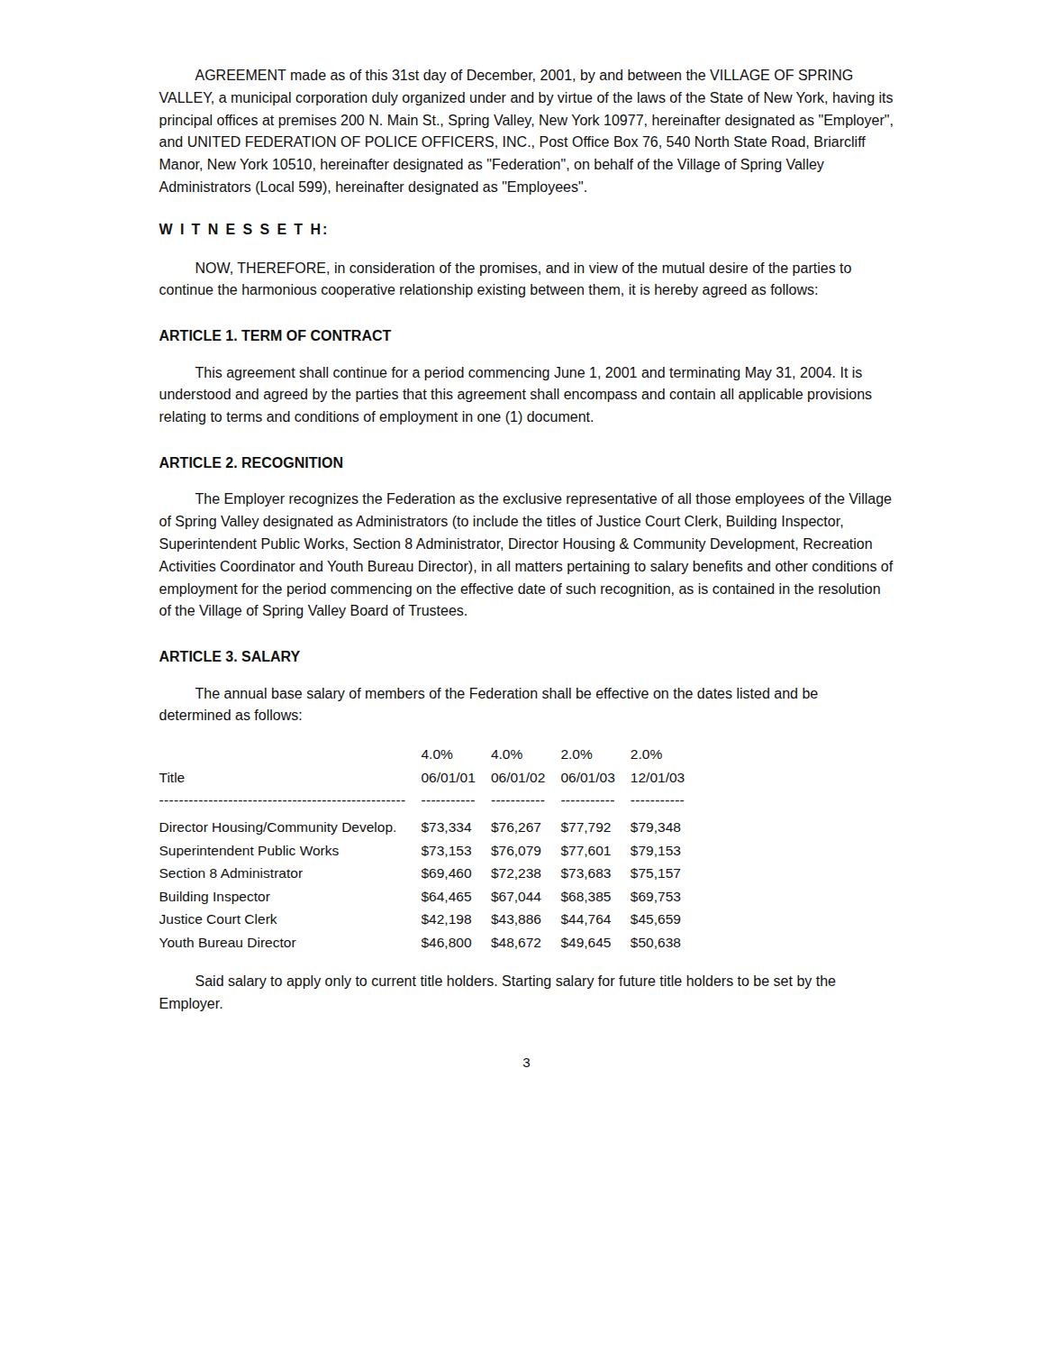AGREEMENT made as of this 31st day of December, 2001, by and between the VILLAGE OF SPRING VALLEY, a municipal corporation duly organized under and by virtue of the laws of the State of New York, having its principal offices at premises 200 N. Main St., Spring Valley, New York 10977, hereinafter designated as "Employer", and UNITED FEDERATION OF POLICE OFFICERS, INC., Post Office Box 76, 540 North State Road, Briarcliff Manor, New York 10510, hereinafter designated as "Federation", on behalf of the Village of Spring Valley Administrators (Local 599), hereinafter designated as "Employees".
W I T N E S S E T H:
NOW, THEREFORE, in consideration of the promises, and in view of the mutual desire of the parties to continue the harmonious cooperative relationship existing between them, it is hereby agreed as follows:
ARTICLE 1. TERM OF CONTRACT
This agreement shall continue for a period commencing June 1, 2001 and terminating May 31, 2004. It is understood and agreed by the parties that this agreement shall encompass and contain all applicable provisions relating to terms and conditions of employment in one (1) document.
ARTICLE 2. RECOGNITION
The Employer recognizes the Federation as the exclusive representative of all those employees of the Village of Spring Valley designated as Administrators (to include the titles of Justice Court Clerk, Building Inspector, Superintendent Public Works, Section 8 Administrator, Director Housing & Community Development, Recreation Activities Coordinator and Youth Bureau Director), in all matters pertaining to salary benefits and other conditions of employment for the period commencing on the effective date of such recognition, as is contained in the resolution of the Village of Spring Valley Board of Trustees.
ARTICLE 3. SALARY
The annual base salary of members of the Federation shall be effective on the dates listed and be determined as follows:
| | 4.0% | 4.0% | 2.0% | 2.0% |
| --- | --- | --- | --- | --- |
| Title | 06/01/01 | 06/01/02 | 06/01/03 | 12/01/03 |
| -------------------------------------------------- | ----------- | ----------- | ----------- | ----------- |
| Director Housing/Community Develop. | $73,334 | $76,267 | $77,792 | $79,348 |
| Superintendent Public Works | $73,153 | $76,079 | $77,601 | $79,153 |
| Section 8 Administrator | $69,460 | $72,238 | $73,683 | $75,157 |
| Building Inspector | $64,465 | $67,044 | $68,385 | $69,753 |
| Justice Court Clerk | $42,198 | $43,886 | $44,764 | $45,659 |
| Youth Bureau Director | $46,800 | $48,672 | $49,645 | $50,638 |
Said salary to apply only to current title holders. Starting salary for future title holders to be set by the Employer.
3